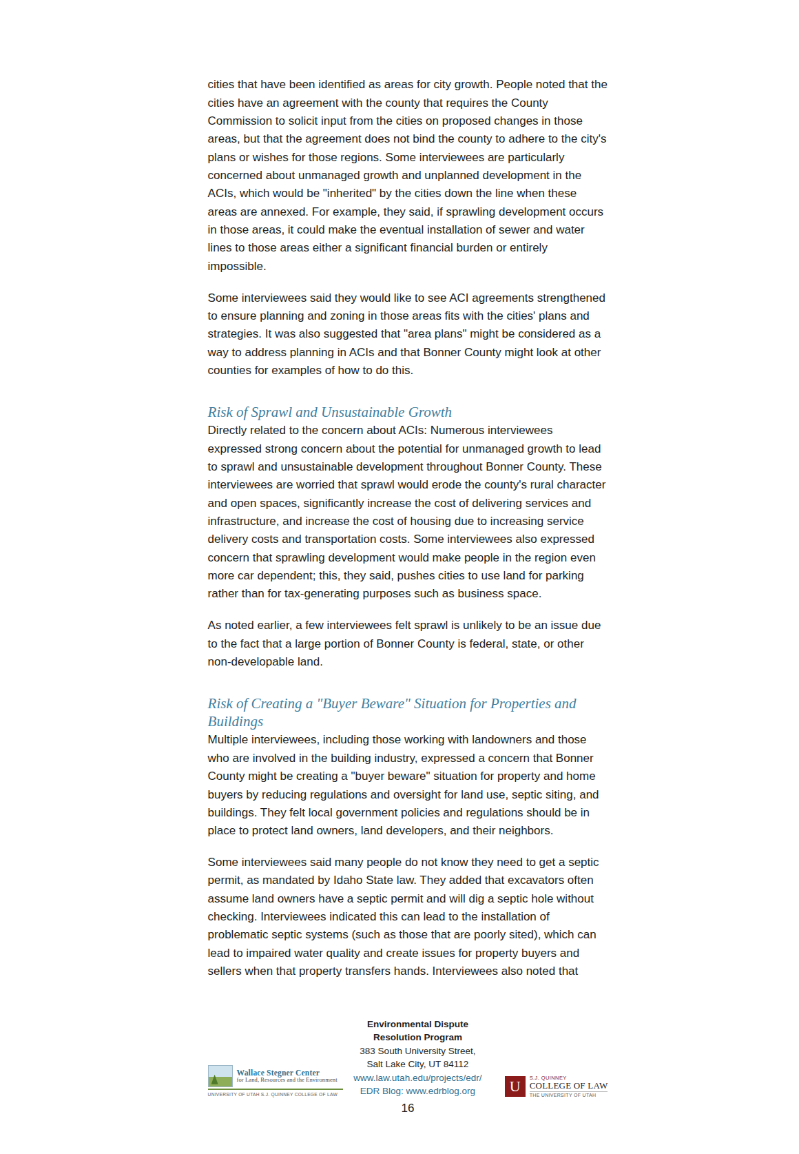cities that have been identified as areas for city growth. People noted that the cities have an agreement with the county that requires the County Commission to solicit input from the cities on proposed changes in those areas, but that the agreement does not bind the county to adhere to the city's plans or wishes for those regions. Some interviewees are particularly concerned about unmanaged growth and unplanned development in the ACIs, which would be "inherited" by the cities down the line when these areas are annexed. For example, they said, if sprawling development occurs in those areas, it could make the eventual installation of sewer and water lines to those areas either a significant financial burden or entirely impossible.
Some interviewees said they would like to see ACI agreements strengthened to ensure planning and zoning in those areas fits with the cities' plans and strategies. It was also suggested that "area plans" might be considered as a way to address planning in ACIs and that Bonner County might look at other counties for examples of how to do this.
Risk of Sprawl and Unsustainable Growth
Directly related to the concern about ACIs: Numerous interviewees expressed strong concern about the potential for unmanaged growth to lead to sprawl and unsustainable development throughout Bonner County. These interviewees are worried that sprawl would erode the county's rural character and open spaces, significantly increase the cost of delivering services and infrastructure, and increase the cost of housing due to increasing service delivery costs and transportation costs. Some interviewees also expressed concern that sprawling development would make people in the region even more car dependent; this, they said, pushes cities to use land for parking rather than for tax-generating purposes such as business space.
As noted earlier, a few interviewees felt sprawl is unlikely to be an issue due to the fact that a large portion of Bonner County is federal, state, or other non-developable land.
Risk of Creating a "Buyer Beware" Situation for Properties and Buildings
Multiple interviewees, including those working with landowners and those who are involved in the building industry, expressed a concern that Bonner County might be creating a "buyer beware" situation for property and home buyers by reducing regulations and oversight for land use, septic siting, and buildings. They felt local government policies and regulations should be in place to protect land owners, land developers, and their neighbors.
Some interviewees said many people do not know they need to get a septic permit, as mandated by Idaho State law. They added that excavators often assume land owners have a septic permit and will dig a septic hole without checking. Interviewees indicated this can lead to the installation of problematic septic systems (such as those that are poorly sited), which can lead to impaired water quality and create issues for property buyers and sellers when that property transfers hands. Interviewees also noted that
Wallace Stegner Center
for Land, Resources and the Environment
University of Utah S.J. Quinney College of Law
Environmental Dispute Resolution Program
383 South University Street, Salt Lake City, UT 84112
www.law.utah.edu/projects/edr/
EDR Blog: www.edrblog.org
U
S.J. Quinney
COLLEGE OF LAW
The University of Utah
16